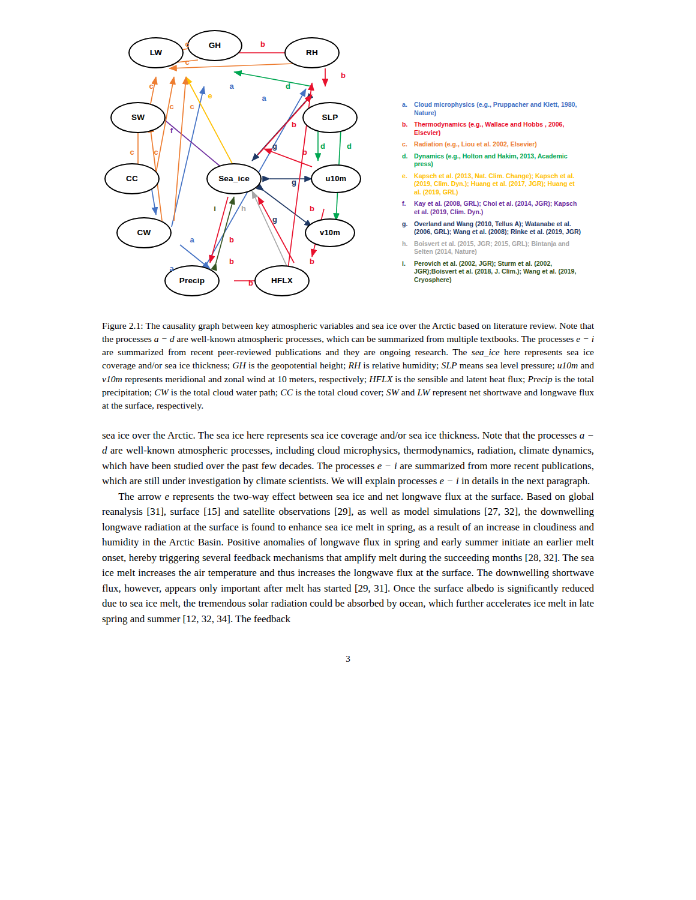LW
GH
RH
SW
SLP
CC
Sea_ice
u10m
CW
v10m
Precip
HFLX
b
c
c
b
c
a
d
a
e
c
c
f
b
g
c
c
b
d
d
g
i
h
b
g
a
b
b
b
a
b
a. Cloud microphysics (e.g., Pruppacher and Klett, 1980, Nature)
b. Thermodynamics (e.g., Wallace and Hobbs , 2006, Elsevier)
c. Radiation (e.g., Liou et al. 2002, Elsevier)
d. Dynamics (e.g., Holton and Hakim, 2013, Academic press)
e. Kapsch et al. (2013, Nat. Clim. Change); Kapsch et al. (2019, Clim. Dyn.); Huang et al. (2017, JGR); Huang et al. (2019, GRL)
f. Kay et al. (2008, GRL); Choi et al. (2014, JGR); Kapsch et al. (2019, Clim. Dyn.)
g. Overland and Wang (2010, Tellus A); Watanabe et al. (2006, GRL); Wang et al. (2008); Rinke et al. (2019, JGR)
h. Boisvert et al. (2015, JGR; 2015, GRL); Bintanja and Selten (2014, Nature)
i. Perovich et al. (2002, JGR); Sturm et al. (2002, JGR);Boisvert et al. (2018, J. Clim.); Wang et al. (2019, Cryosphere)
Figure 2.1: The causality graph between key atmospheric variables and sea ice over the Arctic based on literature review. Note that the processes a − d are well-known atmospheric processes, which can be summarized from multiple textbooks. The processes e − i are summarized from recent peer-reviewed publications and they are ongoing research. The sea_ice here represents sea ice coverage and/or sea ice thickness; GH is the geopotential height; RH is relative humidity; SLP means sea level pressure; u10m and v10m represents meridional and zonal wind at 10 meters, respectively; HFLX is the sensible and latent heat flux; Precip is the total precipitation; CW is the total cloud water path; CC is the total cloud cover; SW and LW represent net shortwave and longwave flux at the surface, respectively.
sea ice over the Arctic. The sea ice here represents sea ice coverage and/or sea ice thickness. Note that the processes a − d are well-known atmospheric processes, including cloud microphysics, thermodynamics, radiation, climate dynamics, which have been studied over the past few decades. The processes e − i are summarized from more recent publications, which are still under investigation by climate scientists. We will explain processes e − i in details in the next paragraph.
The arrow e represents the two-way effect between sea ice and net longwave flux at the surface. Based on global reanalysis [31], surface [15] and satellite observations [29], as well as model simulations [27, 32], the downwelling longwave radiation at the surface is found to enhance sea ice melt in spring, as a result of an increase in cloudiness and humidity in the Arctic Basin. Positive anomalies of longwave flux in spring and early summer initiate an earlier melt onset, hereby triggering several feedback mechanisms that amplify melt during the succeeding months [28, 32]. The sea ice melt increases the air temperature and thus increases the longwave flux at the surface. The downwelling shortwave flux, however, appears only important after melt has started [29, 31]. Once the surface albedo is significantly reduced due to sea ice melt, the tremendous solar radiation could be absorbed by ocean, which further accelerates ice melt in late spring and summer [12, 32, 34]. The feedback
3